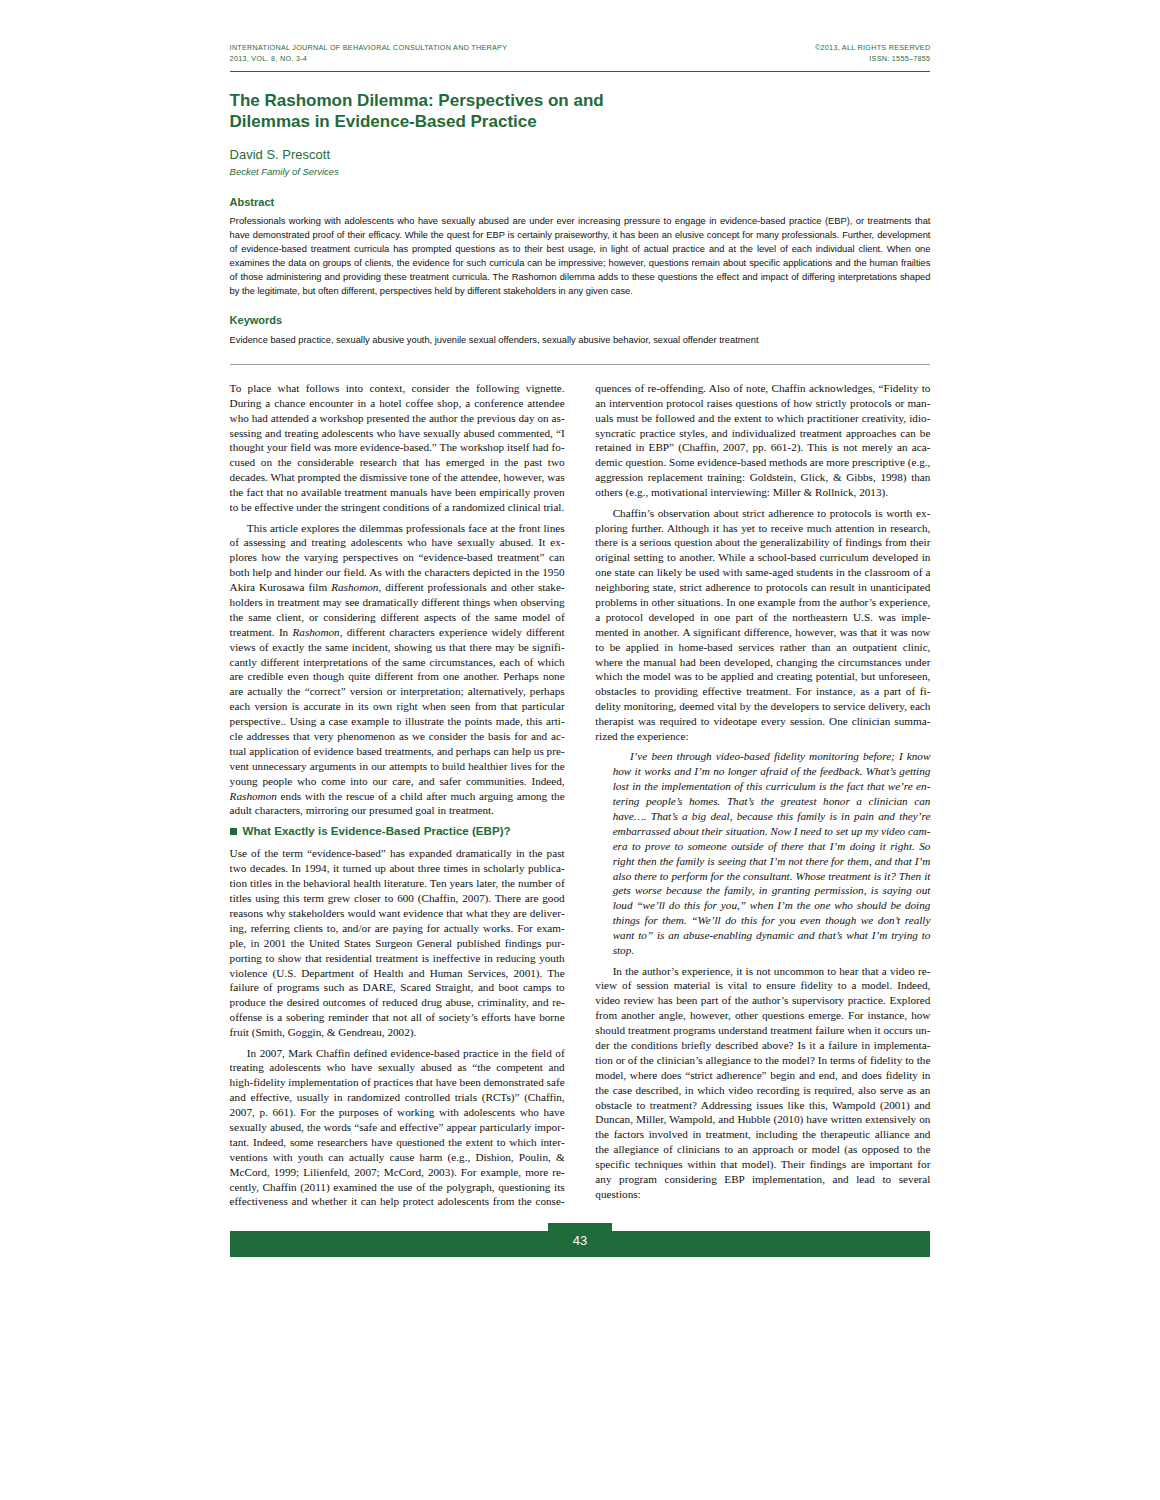International Journal of Behavioral Consultation and Therapy
2013, Vol. 8, No. 3-4
©2013, All rights reserved
ISSN: 1555–7855
The Rashomon Dilemma: Perspectives on and Dilemmas in Evidence-Based Practice
David S. Prescott
Becket Family of Services
Abstract
Professionals working with adolescents who have sexually abused are under ever increasing pressure to engage in evidence-based practice (EBP), or treatments that have demonstrated proof of their efficacy. While the quest for EBP is certainly praiseworthy, it has been an elusive concept for many professionals. Further, development of evidence-based treatment curricula has prompted questions as to their best usage, in light of actual practice and at the level of each individual client. When one examines the data on groups of clients, the evidence for such curricula can be impressive; however, questions remain about specific applications and the human frailties of those administering and providing these treatment curricula. The Rashomon dilemma adds to these questions the effect and impact of differing interpretations shaped by the legitimate, but often different, perspectives held by different stakeholders in any given case.
Keywords
Evidence based practice, sexually abusive youth, juvenile sexual offenders, sexually abusive behavior, sexual offender treatment
To place what follows into context, consider the following vignette. During a chance encounter in a hotel coffee shop, a conference attendee who had attended a workshop presented the author the previous day on assessing and treating adolescents who have sexually abused commented, “I thought your field was more evidence-based.” The workshop itself had focused on the considerable research that has emerged in the past two decades. What prompted the dismissive tone of the attendee, however, was the fact that no available treatment manuals have been empirically proven to be effective under the stringent conditions of a randomized clinical trial.
This article explores the dilemmas professionals face at the front lines of assessing and treating adolescents who have sexually abused. It explores how the varying perspectives on “evidence-based treatment” can both help and hinder our field. As with the characters depicted in the 1950 Akira Kurosawa film Rashomon, different professionals and other stakeholders in treatment may see dramatically different things when observing the same client, or considering different aspects of the same model of treatment. In Rashomon, different characters experience widely different views of exactly the same incident, showing us that there may be significantly different interpretations of the same circumstances, each of which are credible even though quite different from one another. Perhaps none are actually the “correct” version or interpretation; alternatively, perhaps each version is accurate in its own right when seen from that particular perspective.. Using a case example to illustrate the points made, this article addresses that very phenomenon as we consider the basis for and actual application of evidence based treatments, and perhaps can help us prevent unnecessary arguments in our attempts to build healthier lives for the young people who come into our care, and safer communities. Indeed, Rashomon ends with the rescue of a child after much arguing among the adult characters, mirroring our presumed goal in treatment.
What Exactly is Evidence-Based Practice (EBP)?
Use of the term “evidence-based” has expanded dramatically in the past two decades. In 1994, it turned up about three times in scholarly publication titles in the behavioral health literature. Ten years later, the number of titles using this term grew closer to 600 (Chaffin, 2007). There are good reasons why stakeholders would want evidence that what they are delivering, referring clients to, and/or are paying for actually works. For example, in 2001 the United States Surgeon General published findings purporting to show that residential treatment is ineffective in reducing youth violence (U.S. Department of Health and Human Services, 2001). The failure of programs such as DARE, Scared Straight, and boot camps to produce the desired outcomes of reduced drug abuse, criminality, and re-offense is a sobering reminder that not all of society’s efforts have borne fruit (Smith, Goggin, & Gendreau, 2002).
In 2007, Mark Chaffin defined evidence-based practice in the field of treating adolescents who have sexually abused as “the competent and high-fidelity implementation of practices that have been demonstrated safe and effective, usually in randomized controlled trials (RCTs)” (Chaffin, 2007, p. 661). For the purposes of working with adolescents who have sexually abused, the words “safe and effective” appear particularly important. Indeed, some researchers have questioned the extent to which interventions with youth can actually cause harm (e.g., Dishion, Poulin, & McCord, 1999; Lilienfeld, 2007; McCord, 2003). For example, more recently, Chaffin (2011) examined the use of the polygraph, questioning its effectiveness and whether it can help protect adolescents from the consequences of re-offending. Also of note, Chaffin acknowledges, “Fidelity to an intervention protocol raises questions of how strictly protocols or manuals must be followed and the extent to which practitioner creativity, idiosyncratic practice styles, and individualized treatment approaches can be retained in EBP” (Chaffin, 2007, pp. 661-2). This is not merely an academic question. Some evidence-based methods are more prescriptive (e.g., aggression replacement training: Goldstein, Glick, & Gibbs, 1998) than others (e.g., motivational interviewing: Miller & Rollnick, 2013).
Chaffin’s observation about strict adherence to protocols is worth exploring further. Although it has yet to receive much attention in research, there is a serious question about the generalizability of findings from their original setting to another. While a school-based curriculum developed in one state can likely be used with same-aged students in the classroom of a neighboring state, strict adherence to protocols can result in unanticipated problems in other situations. In one example from the author’s experience, a protocol developed in one part of the northeastern U.S. was implemented in another. A significant difference, however, was that it was now to be applied in home-based services rather than an outpatient clinic, where the manual had been developed, changing the circumstances under which the model was to be applied and creating potential, but unforeseen, obstacles to providing effective treatment. For instance, as a part of fidelity monitoring, deemed vital by the developers to service delivery, each therapist was required to videotape every session. One clinician summarized the experience:
I’ve been through video-based fidelity monitoring before; I know how it works and I’m no longer afraid of the feedback. What’s getting lost in the implementation of this curriculum is the fact that we’re entering people’s homes. That’s the greatest honor a clinician can have…. That’s a big deal, because this family is in pain and they’re embarrassed about their situation. Now I need to set up my video camera to prove to someone outside of there that I’m doing it right. So right then the family is seeing that I’m not there for them, and that I’m also there to perform for the consultant. Whose treatment is it? Then it gets worse because the family, in granting permission, is saying out loud “we’ll do this for you,” when I’m the one who should be doing things for them. “We’ll do this for you even though we don’t really want to” is an abuse-enabling dynamic and that’s what I’m trying to stop.
In the author’s experience, it is not uncommon to hear that a video review of session material is vital to ensure fidelity to a model. Indeed, video review has been part of the author’s supervisory practice. Explored from another angle, however, other questions emerge. For instance, how should treatment programs understand treatment failure when it occurs under the conditions briefly described above? Is it a failure in implementation or of the clinician’s allegiance to the model? In terms of fidelity to the model, where does “strict adherence” begin and end, and does fidelity in the case described, in which video recording is required, also serve as an obstacle to treatment? Addressing issues like this, Wampold (2001) and Duncan, Miller, Wampold, and Hubble (2010) have written extensively on the factors involved in treatment, including the therapeutic alliance and the allegiance of clinicians to an approach or model (as opposed to the specific techniques within that model). Their findings are important for any program considering EBP implementation, and lead to several questions:
43